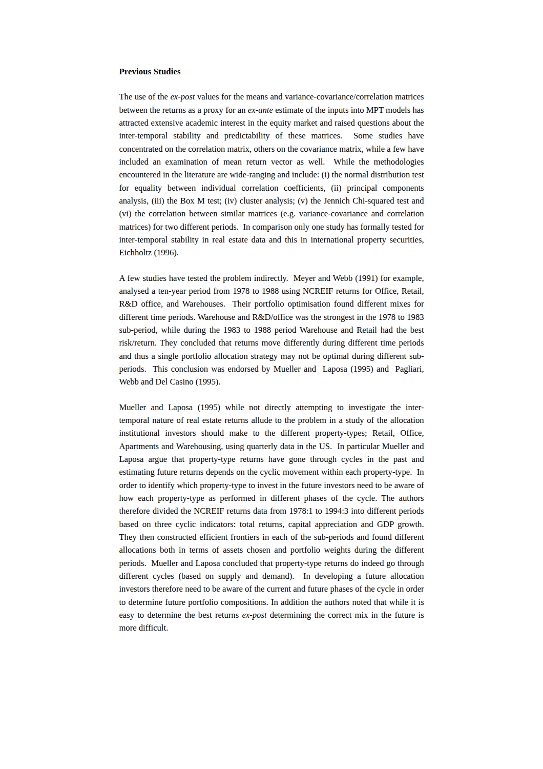Previous Studies
The use of the ex-post values for the means and variance-covariance/correlation matrices between the returns as a proxy for an ex-ante estimate of the inputs into MPT models has attracted extensive academic interest in the equity market and raised questions about the inter-temporal stability and predictability of these matrices. Some studies have concentrated on the correlation matrix, others on the covariance matrix, while a few have included an examination of mean return vector as well. While the methodologies encountered in the literature are wide-ranging and include: (i) the normal distribution test for equality between individual correlation coefficients, (ii) principal components analysis, (iii) the Box M test; (iv) cluster analysis; (v) the Jennich Chi-squared test and (vi) the correlation between similar matrices (e.g. variance-covariance and correlation matrices) for two different periods. In comparison only one study has formally tested for inter-temporal stability in real estate data and this in international property securities, Eichholtz (1996).
A few studies have tested the problem indirectly. Meyer and Webb (1991) for example, analysed a ten-year period from 1978 to 1988 using NCREIF returns for Office, Retail, R&D office, and Warehouses. Their portfolio optimisation found different mixes for different time periods. Warehouse and R&D/office was the strongest in the 1978 to 1983 sub-period, while during the 1983 to 1988 period Warehouse and Retail had the best risk/return. They concluded that returns move differently during different time periods and thus a single portfolio allocation strategy may not be optimal during different sub-periods. This conclusion was endorsed by Mueller and Laposa (1995) and Pagliari, Webb and Del Casino (1995).
Mueller and Laposa (1995) while not directly attempting to investigate the inter-temporal nature of real estate returns allude to the problem in a study of the allocation institutional investors should make to the different property-types; Retail, Office, Apartments and Warehousing, using quarterly data in the US. In particular Mueller and Laposa argue that property-type returns have gone through cycles in the past and estimating future returns depends on the cyclic movement within each property-type. In order to identify which property-type to invest in the future investors need to be aware of how each property-type as performed in different phases of the cycle. The authors therefore divided the NCREIF returns data from 1978:1 to 1994:3 into different periods based on three cyclic indicators: total returns, capital appreciation and GDP growth. They then constructed efficient frontiers in each of the sub-periods and found different allocations both in terms of assets chosen and portfolio weights during the different periods. Mueller and Laposa concluded that property-type returns do indeed go through different cycles (based on supply and demand). In developing a future allocation investors therefore need to be aware of the current and future phases of the cycle in order to determine future portfolio compositions. In addition the authors noted that while it is easy to determine the best returns ex-post determining the correct mix in the future is more difficult.